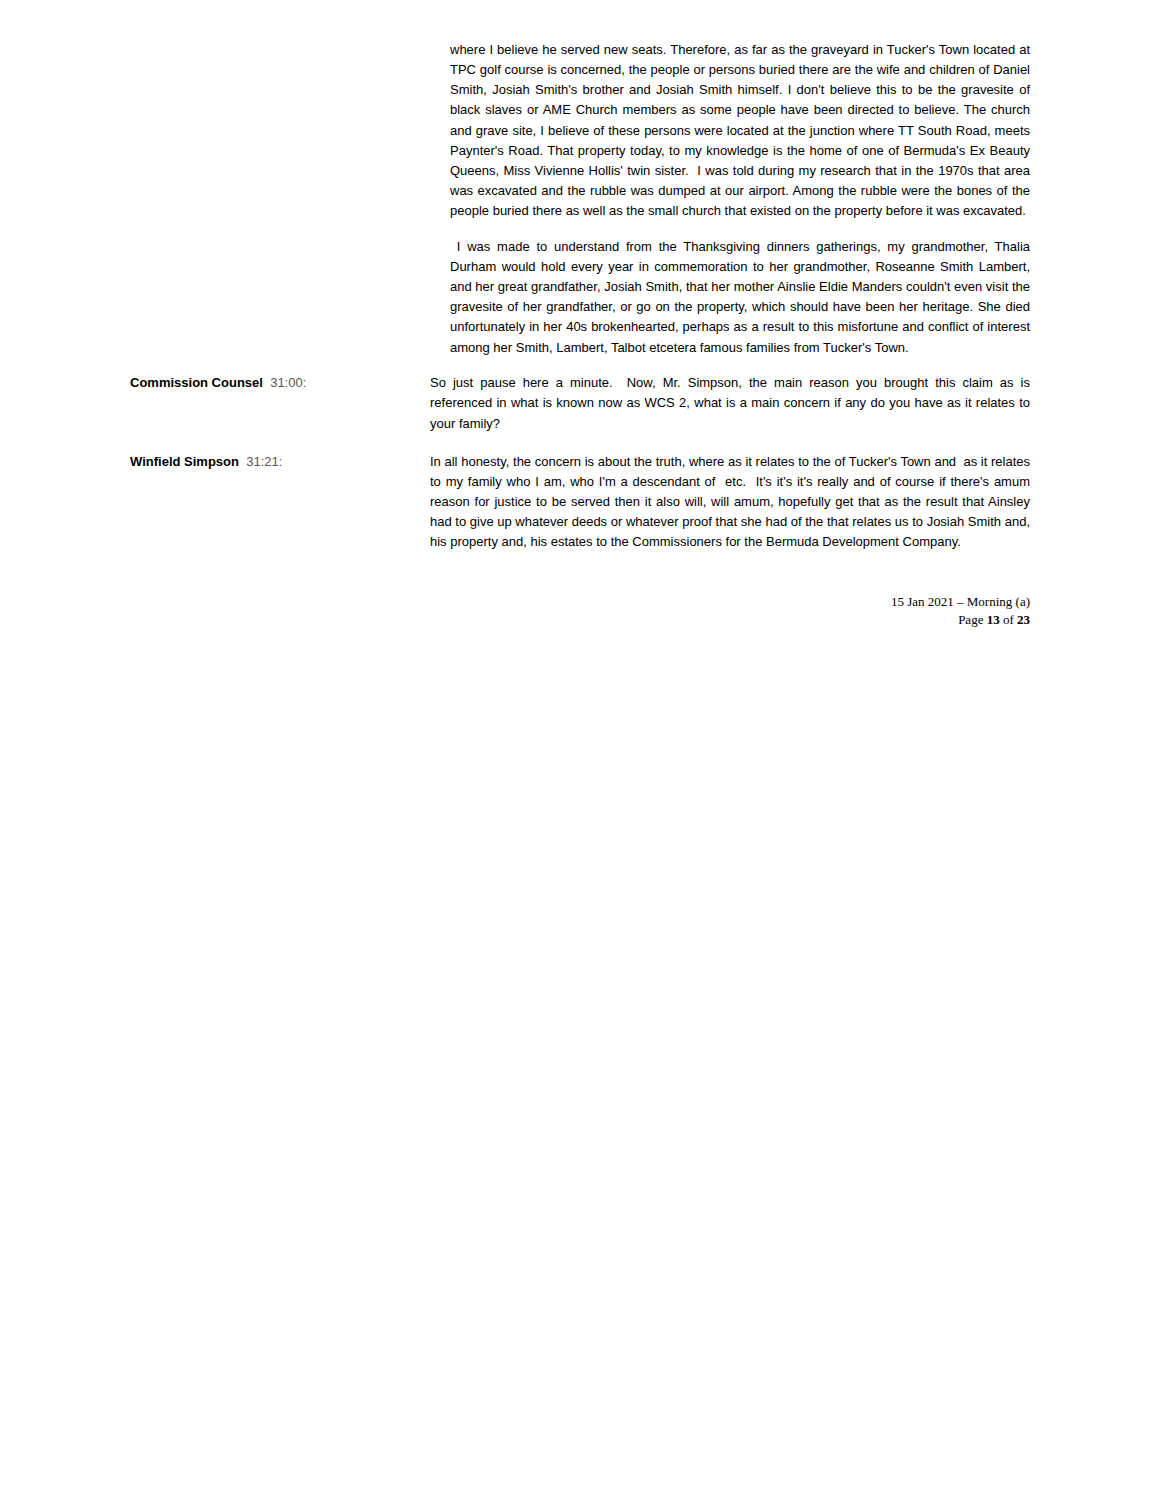where I believe he served new seats. Therefore, as far as the graveyard in Tucker's Town located at TPC golf course is concerned, the people or persons buried there are the wife and children of Daniel Smith, Josiah Smith's brother and Josiah Smith himself. I don't believe this to be the gravesite of black slaves or AME Church members as some people have been directed to believe. The church and grave site, I believe of these persons were located at the junction where TT South Road, meets Paynter's Road. That property today, to my knowledge is the home of one of Bermuda's Ex Beauty Queens, Miss Vivienne Hollis' twin sister. I was told during my research that in the 1970s that area was excavated and the rubble was dumped at our airport. Among the rubble were the bones of the people buried there as well as the small church that existed on the property before it was excavated.
I was made to understand from the Thanksgiving dinners gatherings, my grandmother, Thalia Durham would hold every year in commemoration to her grandmother, Roseanne Smith Lambert, and her great grandfather, Josiah Smith, that her mother Ainslie Eldie Manders couldn't even visit the gravesite of her grandfather, or go on the property, which should have been her heritage. She died unfortunately in her 40s brokenhearted, perhaps as a result to this misfortune and conflict of interest among her Smith, Lambert, Talbot etcetera famous families from Tucker's Town.
Commission Counsel 31:00:
So just pause here a minute. Now, Mr. Simpson, the main reason you brought this claim as is referenced in what is known now as WCS 2, what is a main concern if any do you have as it relates to your family?
Winfield Simpson 31:21:
In all honesty, the concern is about the truth, where as it relates to the of Tucker's Town and as it relates to my family who I am, who I'm a descendant of etc. It's it's it's really and of course if there's amum reason for justice to be served then it also will, will amum, hopefully get that as the result that Ainsley had to give up whatever deeds or whatever proof that she had of the that relates us to Josiah Smith and, his property and, his estates to the Commissioners for the Bermuda Development Company.
15 Jan 2021 – Morning (a)
Page 13 of 23